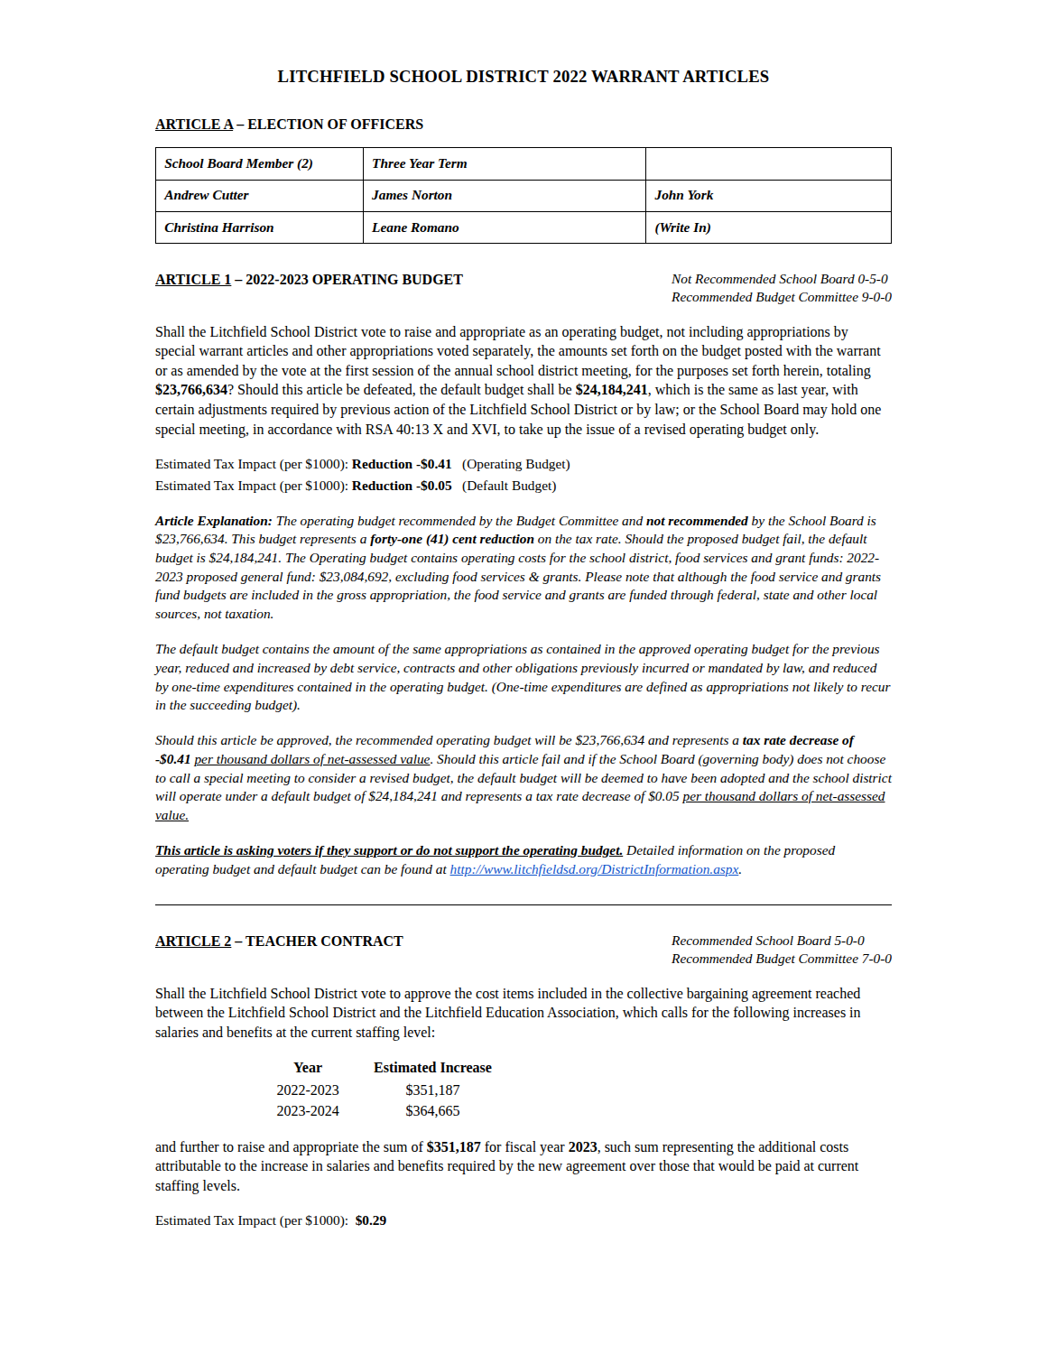LITCHFIELD SCHOOL DISTRICT 2022 WARRANT ARTICLES
ARTICLE A – ELECTION OF OFFICERS
| School Board Member (2) | Three Year Term | |
| Andrew Cutter | James Norton | John York |
| Christina Harrison | Leane Romano | (Write In) |
ARTICLE 1 – 2022-2023 OPERATING BUDGET
Not Recommended School Board 0-5-0
Recommended Budget Committee 9-0-0
Shall the Litchfield School District vote to raise and appropriate as an operating budget, not including appropriations by special warrant articles and other appropriations voted separately, the amounts set forth on the budget posted with the warrant or as amended by the vote at the first session of the annual school district meeting, for the purposes set forth herein, totaling $23,766,634? Should this article be defeated, the default budget shall be $24,184,241, which is the same as last year, with certain adjustments required by previous action of the Litchfield School District or by law; or the School Board may hold one special meeting, in accordance with RSA 40:13 X and XVI, to take up the issue of a revised operating budget only.
Estimated Tax Impact (per $1000): Reduction -$0.41 (Operating Budget)
Estimated Tax Impact (per $1000): Reduction -$0.05 (Default Budget)
Article Explanation: The operating budget recommended by the Budget Committee and not recommended by the School Board is $23,766,634. This budget represents a forty-one (41) cent reduction on the tax rate. Should the proposed budget fail, the default budget is $24,184,241. The Operating budget contains operating costs for the school district, food services and grant funds: 2022-2023 proposed general fund: $23,084,692, excluding food services & grants. Please note that although the food service and grants fund budgets are included in the gross appropriation, the food service and grants are funded through federal, state and other local sources, not taxation.
The default budget contains the amount of the same appropriations as contained in the approved operating budget for the previous year, reduced and increased by debt service, contracts and other obligations previously incurred or mandated by law, and reduced by one-time expenditures contained in the operating budget. (One-time expenditures are defined as appropriations not likely to recur in the succeeding budget).
Should this article be approved, the recommended operating budget will be $23,766,634 and represents a tax rate decrease of -$0.41 per thousand dollars of net-assessed value. Should this article fail and if the School Board (governing body) does not choose to call a special meeting to consider a revised budget, the default budget will be deemed to have been adopted and the school district will operate under a default budget of $24,184,241 and represents a tax rate decrease of $0.05 per thousand dollars of net-assessed value.
This article is asking voters if they support or do not support the operating budget. Detailed information on the proposed operating budget and default budget can be found at http://www.litchfieldsd.org/DistrictInformation.aspx.
ARTICLE 2 – TEACHER CONTRACT
Recommended School Board 5-0-0
Recommended Budget Committee 7-0-0
Shall the Litchfield School District vote to approve the cost items included in the collective bargaining agreement reached between the Litchfield School District and the Litchfield Education Association, which calls for the following increases in salaries and benefits at the current staffing level:
| Year | Estimated Increase |
| --- | --- |
| 2022-2023 | $351,187 |
| 2023-2024 | $364,665 |
and further to raise and appropriate the sum of $351,187 for fiscal year 2023, such sum representing the additional costs attributable to the increase in salaries and benefits required by the new agreement over those that would be paid at current staffing levels.
Estimated Tax Impact (per $1000): $0.29